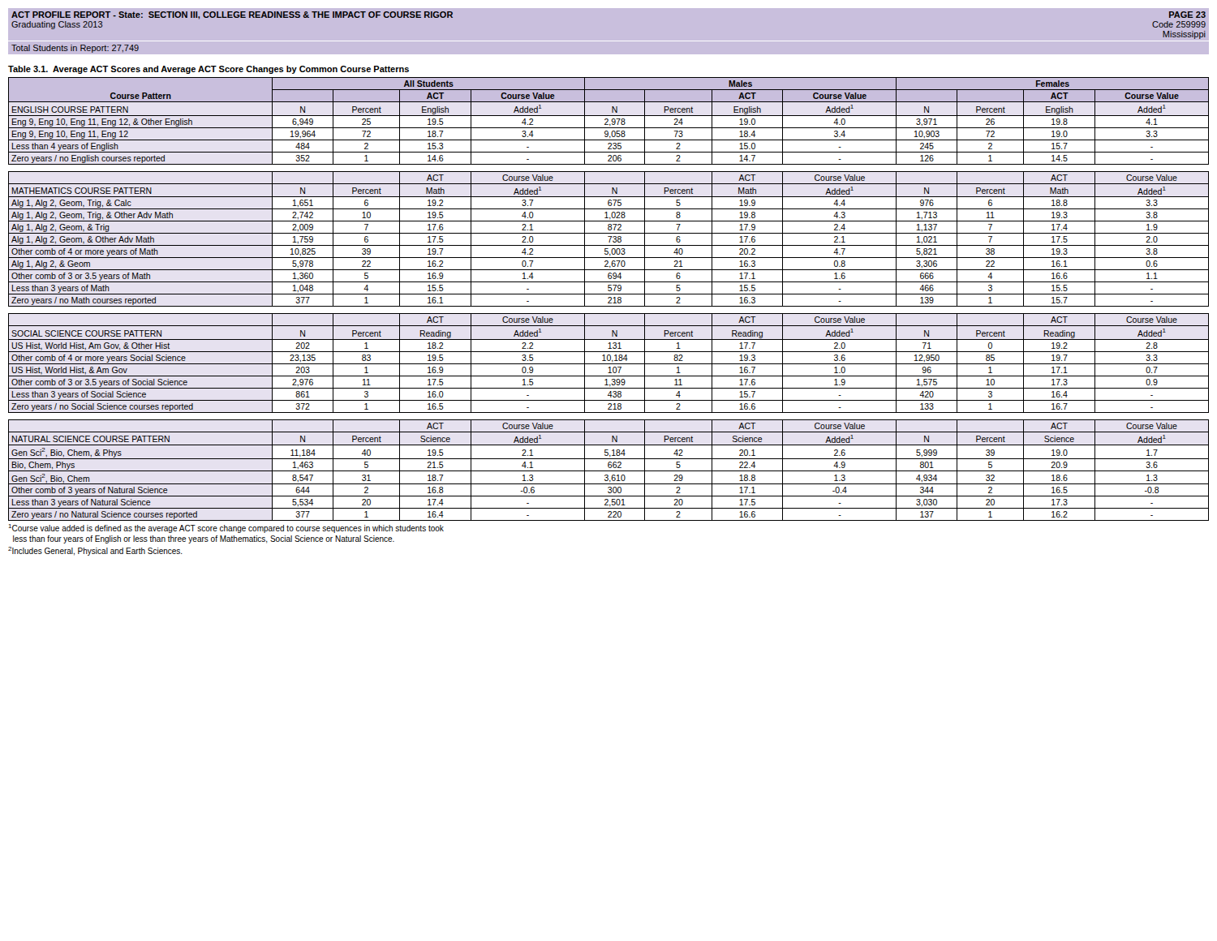ACT PROFILE REPORT - State: SECTION III, COLLEGE READINESS & THE IMPACT OF COURSE RIGOR
PAGE 23
Graduating Class 2013
Code 259999
Mississippi
Total Students in Report: 27,749
Table 3.1. Average ACT Scores and Average ACT Score Changes by Common Course Patterns
| Course Pattern | All Students | Males | Females |
| --- | --- | --- | --- |
| | | ACT | Course Value | | | ACT | Course Value | | | ACT | Course Value |
| ENGLISH COURSE PATTERN | N | Percent | English | Added 1 | N | Percent | English | Added 1 | N | Percent | English | Added 1 |
| Eng 9, Eng 10, Eng 11, Eng 12, & Other English | 6,949 | 25 | 19.5 | 4.2 | 2,978 | 24 | 19.0 | 4.0 | 3,971 | 26 | 19.8 | 4.1 |
| Eng 9, Eng 10, Eng 11, Eng 12 | 19,964 | 72 | 18.7 | 3.4 | 9,058 | 73 | 18.4 | 3.4 | 10,903 | 72 | 19.0 | 3.3 |
| Less than 4 years of English | 484 | 2 | 15.3 | - | 235 | 2 | 15.0 | - | 245 | 2 | 15.7 | - |
| Zero years / no English courses reported | 352 | 1 | 14.6 | - | 206 | 2 | 14.7 | - | 126 | 1 | 14.5 | - |
| | | | ACT | Course Value | | | ACT | Course Value | | | ACT | Course Value |
| MATHEMATICS COURSE PATTERN | N | Percent | Math | Added 1 | N | Percent | Math | Added 1 | N | Percent | Math | Added 1 |
| Alg 1, Alg 2, Geom, Trig, & Calc | 1,651 | 6 | 19.2 | 3.7 | 675 | 5 | 19.9 | 4.4 | 976 | 6 | 18.8 | 3.3 |
| Alg 1, Alg 2, Geom, Trig, & Other Adv Math | 2,742 | 10 | 19.5 | 4.0 | 1,028 | 8 | 19.8 | 4.3 | 1,713 | 11 | 19.3 | 3.8 |
| Alg 1, Alg 2, Geom, & Trig | 2,009 | 7 | 17.6 | 2.1 | 872 | 7 | 17.9 | 2.4 | 1,137 | 7 | 17.4 | 1.9 |
| Alg 1, Alg 2, Geom, & Other Adv Math | 1,759 | 6 | 17.5 | 2.0 | 738 | 6 | 17.6 | 2.1 | 1,021 | 7 | 17.5 | 2.0 |
| Other comb of 4 or more years of Math | 10,825 | 39 | 19.7 | 4.2 | 5,003 | 40 | 20.2 | 4.7 | 5,821 | 38 | 19.3 | 3.8 |
| Alg 1, Alg 2, & Geom | 5,978 | 22 | 16.2 | 0.7 | 2,670 | 21 | 16.3 | 0.8 | 3,306 | 22 | 16.1 | 0.6 |
| Other comb of 3 or 3.5 years of Math | 1,360 | 5 | 16.9 | 1.4 | 694 | 6 | 17.1 | 1.6 | 666 | 4 | 16.6 | 1.1 |
| Less than 3 years of Math | 1,048 | 4 | 15.5 | - | 579 | 5 | 15.5 | - | 466 | 3 | 15.5 | - |
| Zero years / no Math courses reported | 377 | 1 | 16.1 | - | 218 | 2 | 16.3 | - | 139 | 1 | 15.7 | - |
| | | | ACT | Course Value | | | ACT | Course Value | | | ACT | Course Value |
| SOCIAL SCIENCE COURSE PATTERN | N | Percent | Reading | Added 1 | N | Percent | Reading | Added 1 | N | Percent | Reading | Added 1 |
| US Hist, World Hist, Am Gov, & Other Hist | 202 | 1 | 18.2 | 2.2 | 131 | 1 | 17.7 | 2.0 | 71 | 0 | 19.2 | 2.8 |
| Other comb of 4 or more years Social Science | 23,135 | 83 | 19.5 | 3.5 | 10,184 | 82 | 19.3 | 3.6 | 12,950 | 85 | 19.7 | 3.3 |
| US Hist, World Hist, & Am Gov | 203 | 1 | 16.9 | 0.9 | 107 | 1 | 16.7 | 1.0 | 96 | 1 | 17.1 | 0.7 |
| Other comb of 3 or 3.5 years of Social Science | 2,976 | 11 | 17.5 | 1.5 | 1,399 | 11 | 17.6 | 1.9 | 1,575 | 10 | 17.3 | 0.9 |
| Less than 3 years of Social Science | 861 | 3 | 16.0 | - | 438 | 4 | 15.7 | - | 420 | 3 | 16.4 | - |
| Zero years / no Social Science courses reported | 372 | 1 | 16.5 | - | 218 | 2 | 16.6 | - | 133 | 1 | 16.7 | - |
| | | | ACT | Course Value | | | ACT | Course Value | | | ACT | Course Value |
| NATURAL SCIENCE COURSE PATTERN | N | Percent | Science | Added 1 | N | Percent | Science | Added 1 | N | Percent | Science | Added 1 |
| Gen Sci 2 , Bio, Chem, & Phys | 11,184 | 40 | 19.5 | 2.1 | 5,184 | 42 | 20.1 | 2.6 | 5,999 | 39 | 19.0 | 1.7 |
| Bio, Chem, Phys | 1,463 | 5 | 21.5 | 4.1 | 662 | 5 | 22.4 | 4.9 | 801 | 5 | 20.9 | 3.6 |
| Gen Sci 2 , Bio, Chem | 8,547 | 31 | 18.7 | 1.3 | 3,610 | 29 | 18.8 | 1.3 | 4,934 | 32 | 18.6 | 1.3 |
| Other comb of 3 years of Natural Science | 644 | 2 | 16.8 | -0.6 | 300 | 2 | 17.1 | -0.4 | 344 | 2 | 16.5 | -0.8 |
| Less than 3 years of Natural Science | 5,534 | 20 | 17.4 | - | 2,501 | 20 | 17.5 | - | 3,030 | 20 | 17.3 | - |
| Zero years / no Natural Science courses reported | 377 | 1 | 16.4 | - | 220 | 2 | 16.6 | - | 137 | 1 | 16.2 | - |
1Course value added is defined as the average ACT score change compared to course sequences in which students took
less than four years of English or less than three years of Mathematics, Social Science or Natural Science.
2Includes General, Physical and Earth Sciences.